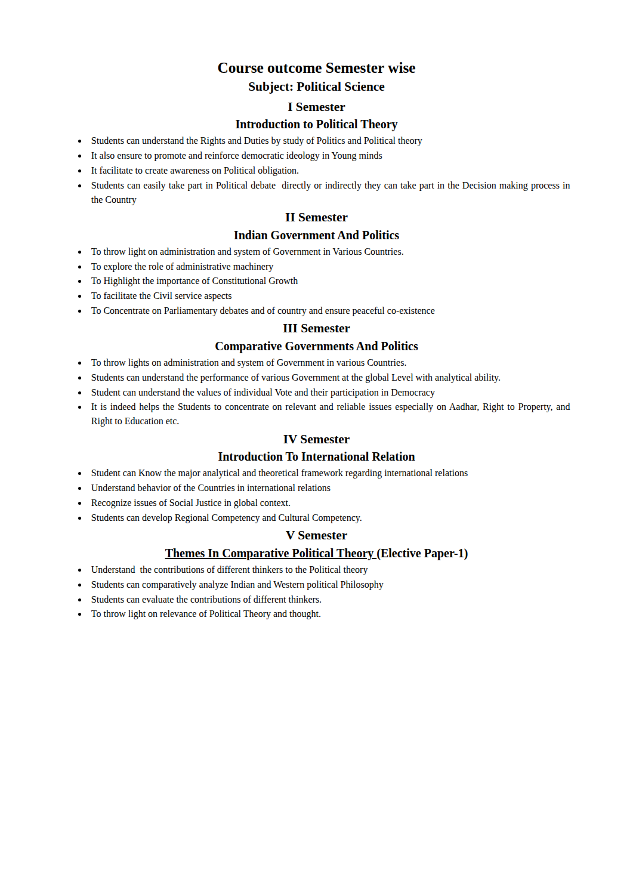Course outcome Semester wise
Subject: Political Science
I Semester
Introduction to Political Theory
Students can understand the Rights and Duties by study of Politics and Political theory
It also ensure to promote and reinforce democratic ideology in Young minds
It facilitate to create awareness on Political obligation.
Students can easily take part in Political debate directly or indirectly they can take part in the Decision making process in the Country
II Semester
Indian Government And Politics
To throw light on administration and system of Government in Various Countries.
To explore the role of administrative machinery
To Highlight the importance of Constitutional Growth
To facilitate the Civil service aspects
To Concentrate on Parliamentary debates and of country and ensure peaceful co-existence
III Semester
Comparative Governments And Politics
To throw lights on administration and system of Government in various Countries.
Students can understand the performance of various Government at the global Level with analytical ability.
Student can understand the values of individual Vote and their participation in Democracy
It is indeed helps the Students to concentrate on relevant and reliable issues especially on Aadhar, Right to Property, and Right to Education etc.
IV Semester
Introduction To International Relation
Student can Know the major analytical and theoretical framework regarding international relations
Understand behavior of the Countries in international relations
Recognize issues of Social Justice in global context.
Students can develop Regional Competency and Cultural Competency.
V Semester
Themes In Comparative Political Theory (Elective Paper-1)
Understand the contributions of different thinkers to the Political theory
Students can comparatively analyze Indian and Western political Philosophy
Students can evaluate the contributions of different thinkers.
To throw light on relevance of Political Theory and thought.